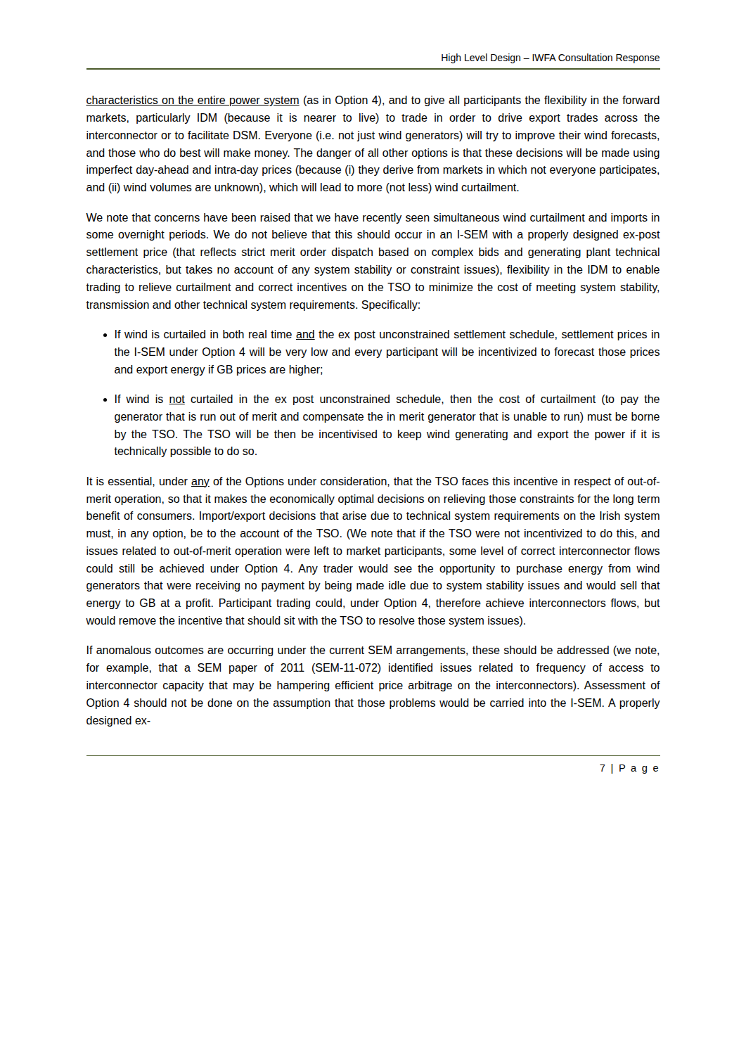High Level Design – IWFA Consultation Response
characteristics on the entire power system (as in Option 4), and to give all participants the flexibility in the forward markets, particularly IDM (because it is nearer to live) to trade in order to drive export trades across the interconnector or to facilitate DSM. Everyone (i.e. not just wind generators) will try to improve their wind forecasts, and those who do best will make money. The danger of all other options is that these decisions will be made using imperfect day-ahead and intra-day prices (because (i) they derive from markets in which not everyone participates, and (ii) wind volumes are unknown), which will lead to more (not less) wind curtailment.
We note that concerns have been raised that we have recently seen simultaneous wind curtailment and imports in some overnight periods. We do not believe that this should occur in an I-SEM with a properly designed ex-post settlement price (that reflects strict merit order dispatch based on complex bids and generating plant technical characteristics, but takes no account of any system stability or constraint issues), flexibility in the IDM to enable trading to relieve curtailment and correct incentives on the TSO to minimize the cost of meeting system stability, transmission and other technical system requirements. Specifically:
If wind is curtailed in both real time and the ex post unconstrained settlement schedule, settlement prices in the I-SEM under Option 4 will be very low and every participant will be incentivized to forecast those prices and export energy if GB prices are higher;
If wind is not curtailed in the ex post unconstrained schedule, then the cost of curtailment (to pay the generator that is run out of merit and compensate the in merit generator that is unable to run) must be borne by the TSO. The TSO will be then be incentivised to keep wind generating and export the power if it is technically possible to do so.
It is essential, under any of the Options under consideration, that the TSO faces this incentive in respect of out-of-merit operation, so that it makes the economically optimal decisions on relieving those constraints for the long term benefit of consumers. Import/export decisions that arise due to technical system requirements on the Irish system must, in any option, be to the account of the TSO. (We note that if the TSO were not incentivized to do this, and issues related to out-of-merit operation were left to market participants, some level of correct interconnector flows could still be achieved under Option 4. Any trader would see the opportunity to purchase energy from wind generators that were receiving no payment by being made idle due to system stability issues and would sell that energy to GB at a profit. Participant trading could, under Option 4, therefore achieve interconnectors flows, but would remove the incentive that should sit with the TSO to resolve those system issues).
If anomalous outcomes are occurring under the current SEM arrangements, these should be addressed (we note, for example, that a SEM paper of 2011 (SEM-11-072) identified issues related to frequency of access to interconnector capacity that may be hampering efficient price arbitrage on the interconnectors). Assessment of Option 4 should not be done on the assumption that those problems would be carried into the I-SEM. A properly designed ex-
7 | P a g e